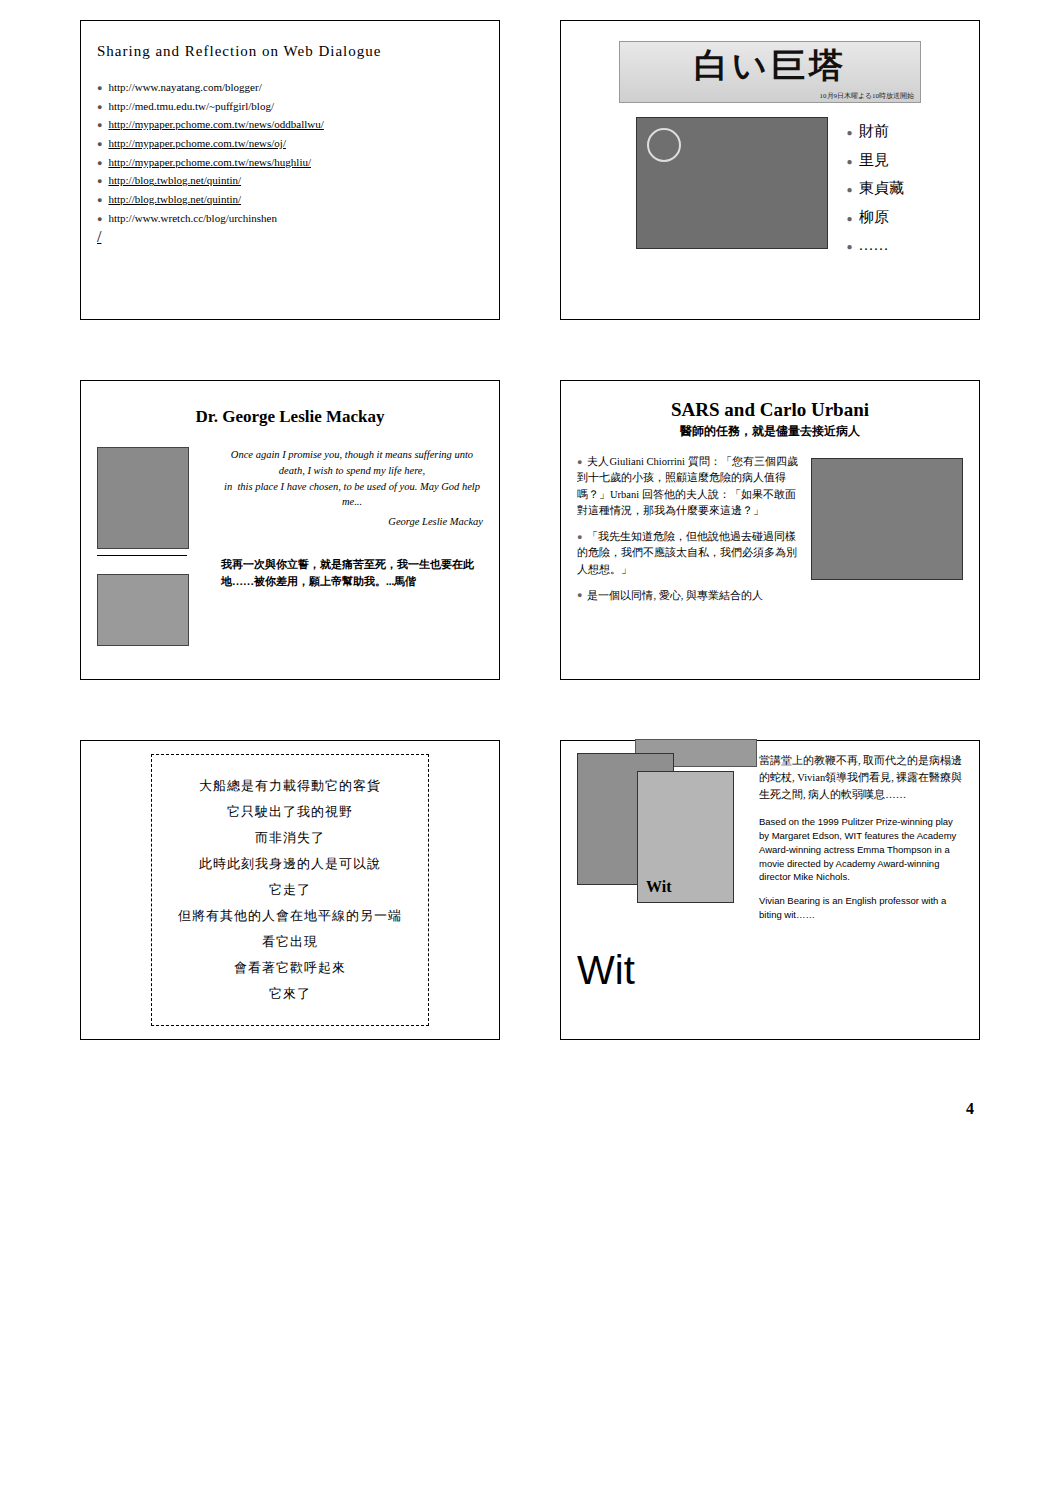Sharing and Reflection on Web Dialogue
http://www.nayatang.com/blogger/
http://med.tmu.edu.tw/~puffgirl/blog/
http://mypaper.pchome.com.tw/news/oddballwu/
http://mypaper.pchome.com.tw/news/oj/
http://mypaper.pchome.com.tw/news/hughliu/
http://blog.twblog.net/quintin/
http://blog.twblog.net/quintin/
http://www.wretch.cc/blog/urchinshen
/
白い巨塔
10月9日木曜よる10時放送開始
財前
里見
東貞藏
柳原
……
Dr. George Leslie Mackay
Once again I promise you, though it means suffering unto death, I wish to spend my life here,
in this place I have chosen, to be used of you. May God help me... George Leslie Mackay
我再一次與你立誓，就是痛苦至死，我一生也要在此地……被你差用，願上帝幫助我。...馬偕
SARS and Carlo Urbani
醫師的任務，就是儘量去接近病人
夫人Giuliani Chiorrini 質問：「您有三個四歲到十七歲的小孩，照顧這麼危險的病人值得嗎？」Urbani 回答他的夫人說：「如果不敢面對這種情況，那我為什麼要來這邊？」
「我先生知道危險，但他說他過去碰過同樣的危險，我們不應該太自私，我們必須多為別人想想。」
是一個以同情, 愛心, 與專業結合的人
大船總是有力載得動它的客貨
它只駛出了我的視野
而非消失了
此時此刻我身邊的人是可以說
它走了
但將有其他的人會在地平線的另一端
看它出現
會看著它歡呼起來
它來了
Wit
當講堂上的教鞭不再, 取而代之的是病榻邊的蛇杖, Vivian領導我們看見, 裸露在醫療與生死之間, 病人的軟弱嘆息……
Based on the 1999 Pulitzer Prize-winning play by Margaret Edson, WIT features the Academy Award-winning actress Emma Thompson in a movie directed by Academy Award-winning director Mike Nichols.
Vivian Bearing is an English professor with a biting wit……
Wit
4